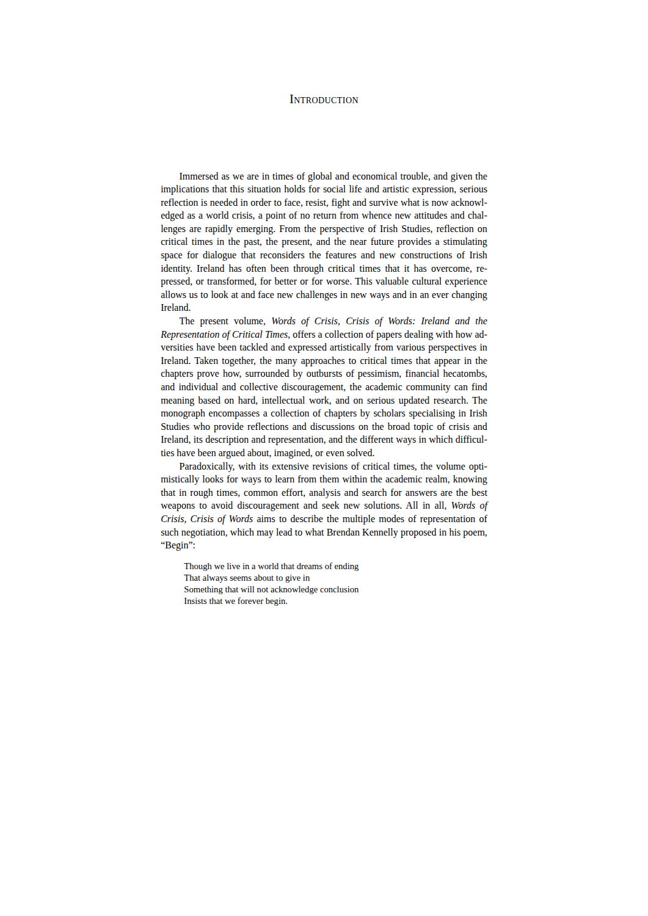Introduction
Immersed as we are in times of global and economical trouble, and given the implications that this situation holds for social life and artistic expression, serious reflection is needed in order to face, resist, fight and survive what is now acknowledged as a world crisis, a point of no return from whence new attitudes and challenges are rapidly emerging. From the perspective of Irish Studies, reflection on critical times in the past, the present, and the near future provides a stimulating space for dialogue that reconsiders the features and new constructions of Irish identity. Ireland has often been through critical times that it has overcome, repressed, or transformed, for better or for worse. This valuable cultural experience allows us to look at and face new challenges in new ways and in an ever changing Ireland.
The present volume, Words of Crisis, Crisis of Words: Ireland and the Representation of Critical Times, offers a collection of papers dealing with how adversities have been tackled and expressed artistically from various perspectives in Ireland. Taken together, the many approaches to critical times that appear in the chapters prove how, surrounded by outbursts of pessimism, financial hecatombs, and individual and collective discouragement, the academic community can find meaning based on hard, intellectual work, and on serious updated research. The monograph encompasses a collection of chapters by scholars specialising in Irish Studies who provide reflections and discussions on the broad topic of crisis and Ireland, its description and representation, and the different ways in which difficulties have been argued about, imagined, or even solved.
Paradoxically, with its extensive revisions of critical times, the volume optimistically looks for ways to learn from them within the academic realm, knowing that in rough times, common effort, analysis and search for answers are the best weapons to avoid discouragement and seek new solutions. All in all, Words of Crisis, Crisis of Words aims to describe the multiple modes of representation of such negotiation, which may lead to what Brendan Kennelly proposed in his poem, “Begin”:
Though we live in a world that dreams of ending
That always seems about to give in
Something that will not acknowledge conclusion
Insists that we forever begin.